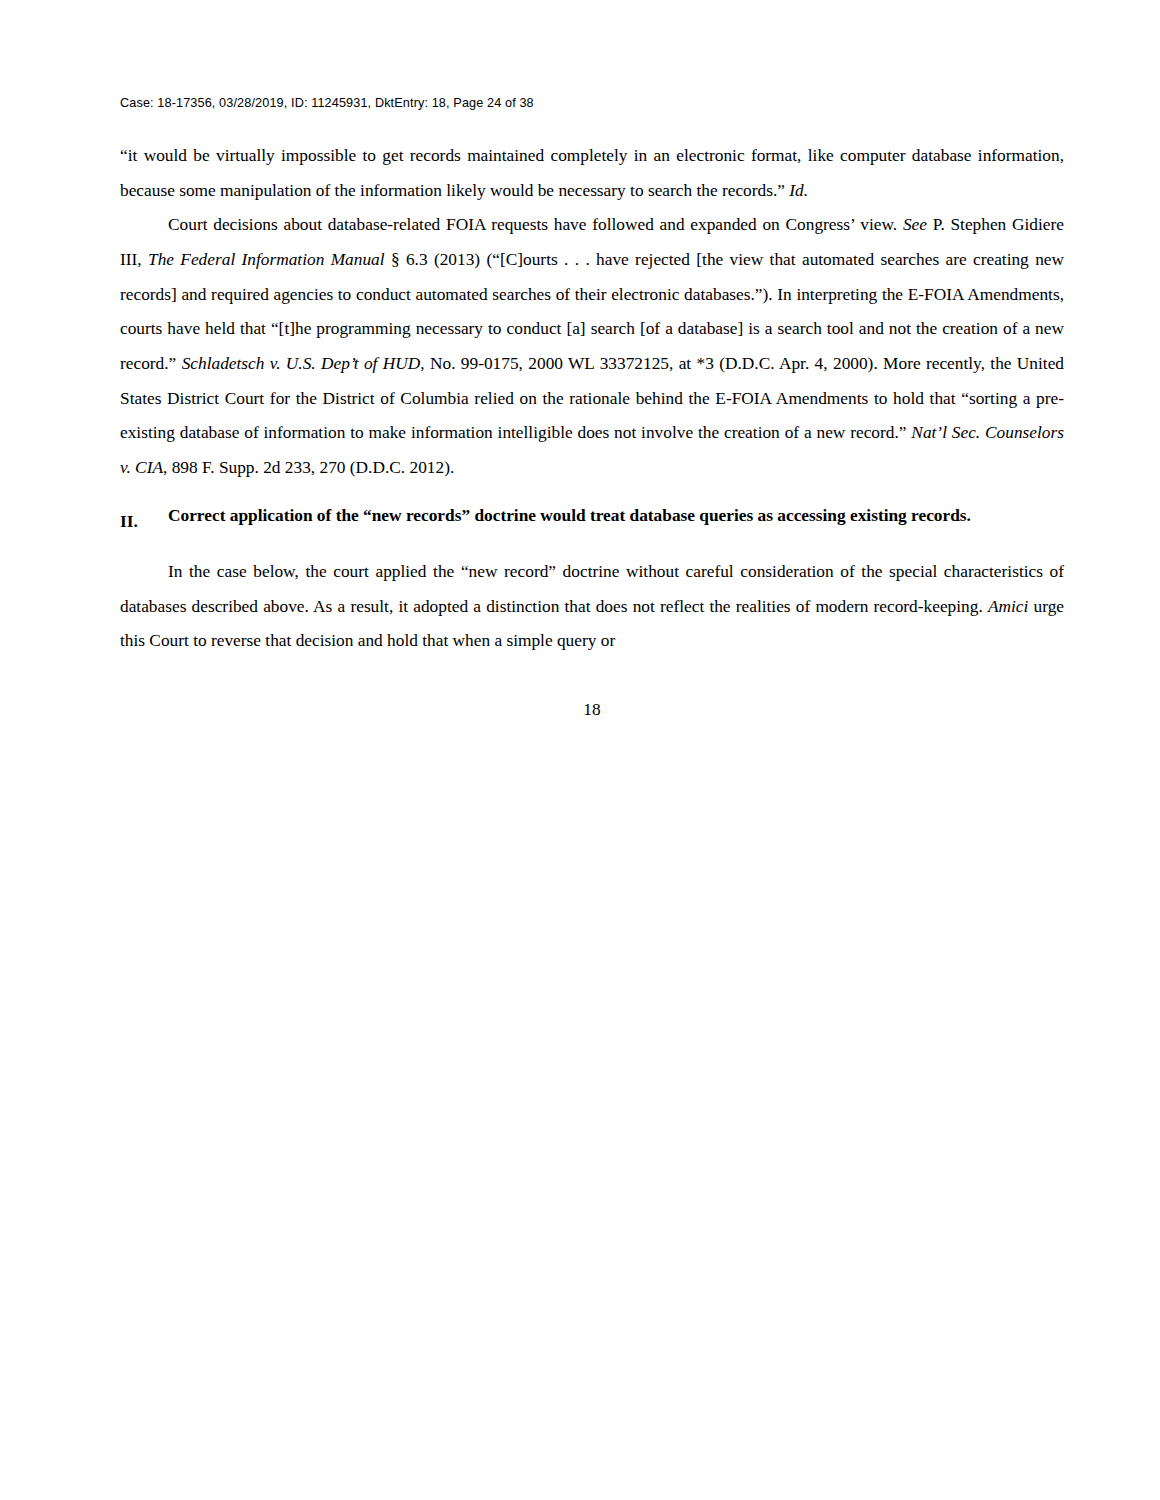Case: 18-17356, 03/28/2019, ID: 11245931, DktEntry: 18, Page 24 of 38
“it would be virtually impossible to get records maintained completely in an electronic format, like computer database information, because some manipulation of the information likely would be necessary to search the records.” Id.
Court decisions about database-related FOIA requests have followed and expanded on Congress’ view. See P. Stephen Gidiere III, The Federal Information Manual § 6.3 (2013) (“[C]ourts . . . have rejected [the view that automated searches are creating new records] and required agencies to conduct automated searches of their electronic databases.”). In interpreting the E-FOIA Amendments, courts have held that “[t]he programming necessary to conduct [a] search [of a database] is a search tool and not the creation of a new record.” Schladetsch v. U.S. Dep’t of HUD, No. 99-0175, 2000 WL 33372125, at *3 (D.D.C. Apr. 4, 2000). More recently, the United States District Court for the District of Columbia relied on the rationale behind the E-FOIA Amendments to hold that “sorting a pre-existing database of information to make information intelligible does not involve the creation of a new record.” Nat’l Sec. Counselors v. CIA, 898 F. Supp. 2d 233, 270 (D.D.C. 2012).
II. Correct application of the “new records” doctrine would treat database queries as accessing existing records.
In the case below, the court applied the “new record” doctrine without careful consideration of the special characteristics of databases described above. As a result, it adopted a distinction that does not reflect the realities of modern record-keeping. Amici urge this Court to reverse that decision and hold that when a simple query or
18